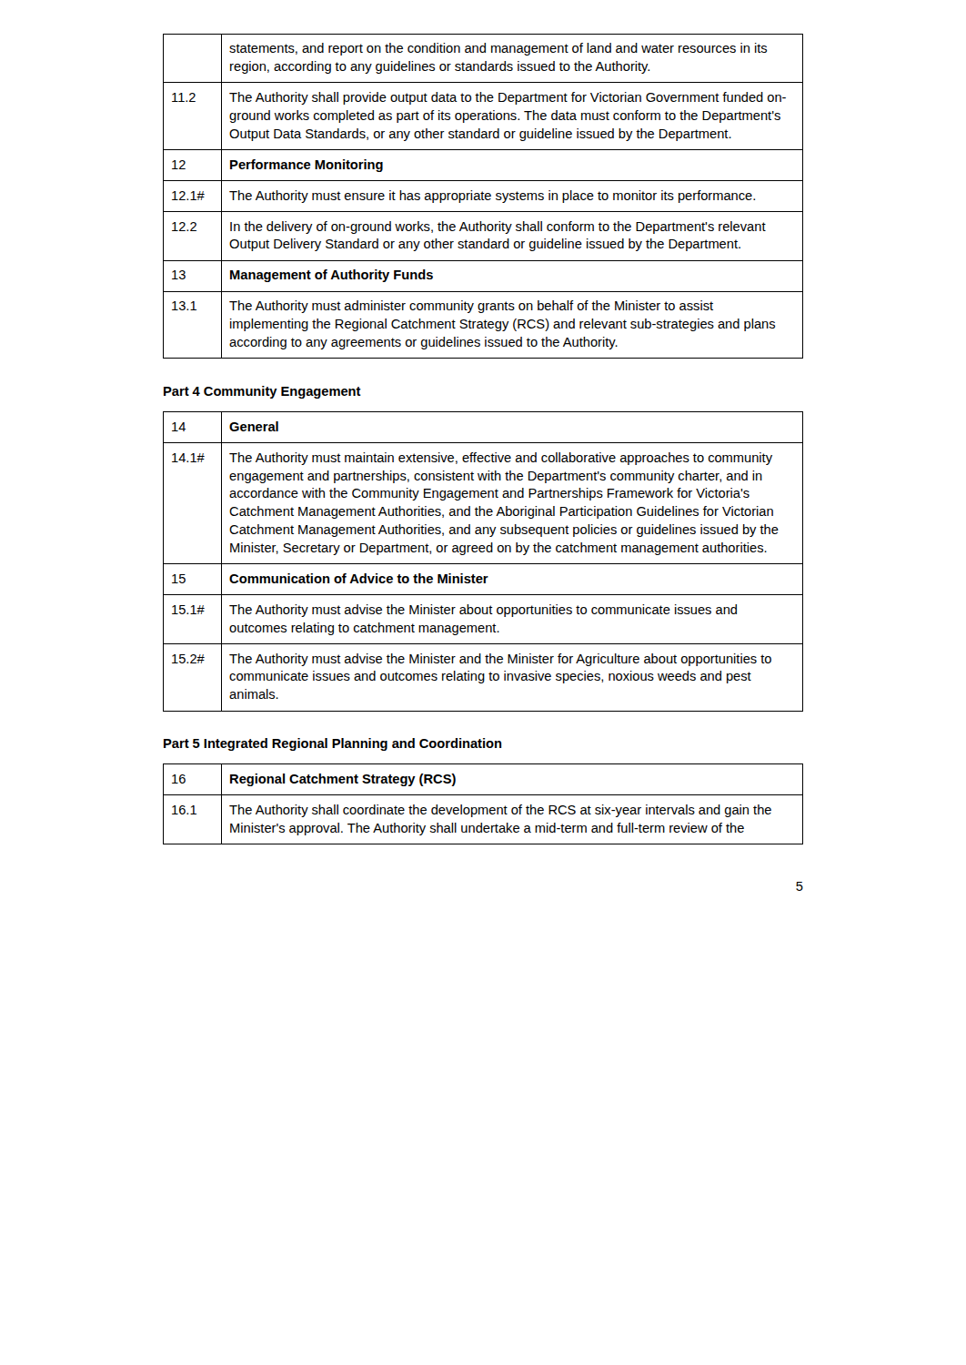| | statements, and report on the condition and management of land and water resources in its region, according to any guidelines or standards issued to the Authority. |
| 11.2 | The Authority shall provide output data to the Department for Victorian Government funded on-ground works completed as part of its operations. The data must conform to the Department's Output Data Standards, or any other standard or guideline issued by the Department. |
| 12 | Performance Monitoring |
| 12.1# | The Authority must ensure it has appropriate systems in place to monitor its performance. |
| 12.2 | In the delivery of on-ground works, the Authority shall conform to the Department's relevant Output Delivery Standard or any other standard or guideline issued by the Department. |
| 13 | Management of Authority Funds |
| 13.1 | The Authority must administer community grants on behalf of the Minister to assist implementing the Regional Catchment Strategy (RCS) and relevant sub-strategies and plans according to any agreements or guidelines issued to the Authority. |
Part 4 Community Engagement
| 14 | General |
| 14.1# | The Authority must maintain extensive, effective and collaborative approaches to community engagement and partnerships, consistent with the Department's community charter, and in accordance with the Community Engagement and Partnerships Framework for Victoria's Catchment Management Authorities, and the Aboriginal Participation Guidelines for Victorian Catchment Management Authorities, and any subsequent policies or guidelines issued by the Minister, Secretary or Department, or agreed on by the catchment management authorities. |
| 15 | Communication of Advice to the Minister |
| 15.1# | The Authority must advise the Minister about opportunities to communicate issues and outcomes relating to catchment management. |
| 15.2# | The Authority must advise the Minister and the Minister for Agriculture about opportunities to communicate issues and outcomes relating to invasive species, noxious weeds and pest animals. |
Part 5 Integrated Regional Planning and Coordination
| 16 | Regional Catchment Strategy (RCS) |
| 16.1 | The Authority shall coordinate the development of the RCS at six-year intervals and gain the Minister's approval. The Authority shall undertake a mid-term and full-term review of the |
5